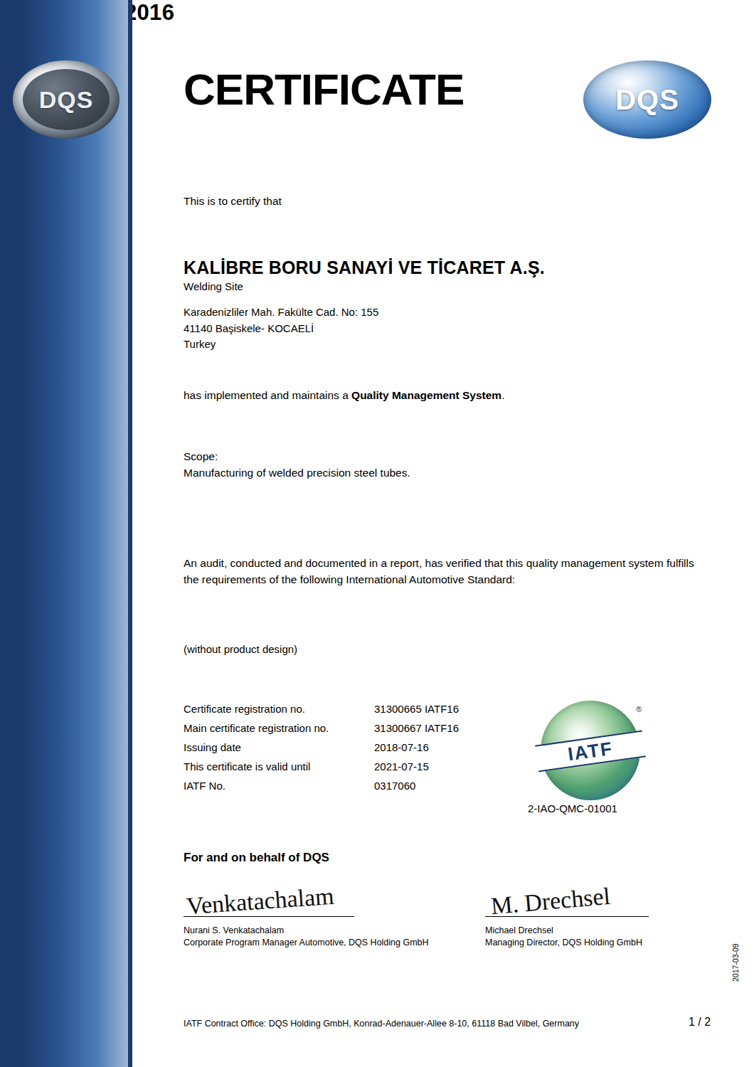DQS
DQS
®
CERTIFICATE
This is to certify that
KALİBRE BORU SANAYİ VE TİCARET A.Ş.
Welding Site
Karadenizliler Mah. Fakülte Cad. No: 155
41140 Başiskele- KOCAELİ
Turkey
has implemented and maintains a Quality Management System.
Scope:
Manufacturing of welded precision steel tubes.
An audit, conducted and documented in a report, has verified that this quality management system fulfills the requirements of the following International Automotive Standard:
IATF 16949:2016
(without product design)
| Certificate registration no. | 31300665 IATF16 |
| Main certificate registration no. | 31300667 IATF16 |
| Issuing date | 2018-07-16 |
| This certificate is valid until | 2021-07-15 |
| IATF No. | 0317060 |
IATF
®
2-IAO-QMC-01001
For and on behalf of DQS
Venkatachalam
M. Drechsel
Nurani S. Venkatachalam
Corporate Program Manager Automotive, DQS Holding GmbH
Michael Drechsel
Managing Director, DQS Holding GmbH
IATF Contract Office: DQS Holding GmbH, Konrad-Adenauer-Allee 8-10, 61118 Bad Vilbel, Germany
1 / 2
2017-03-09